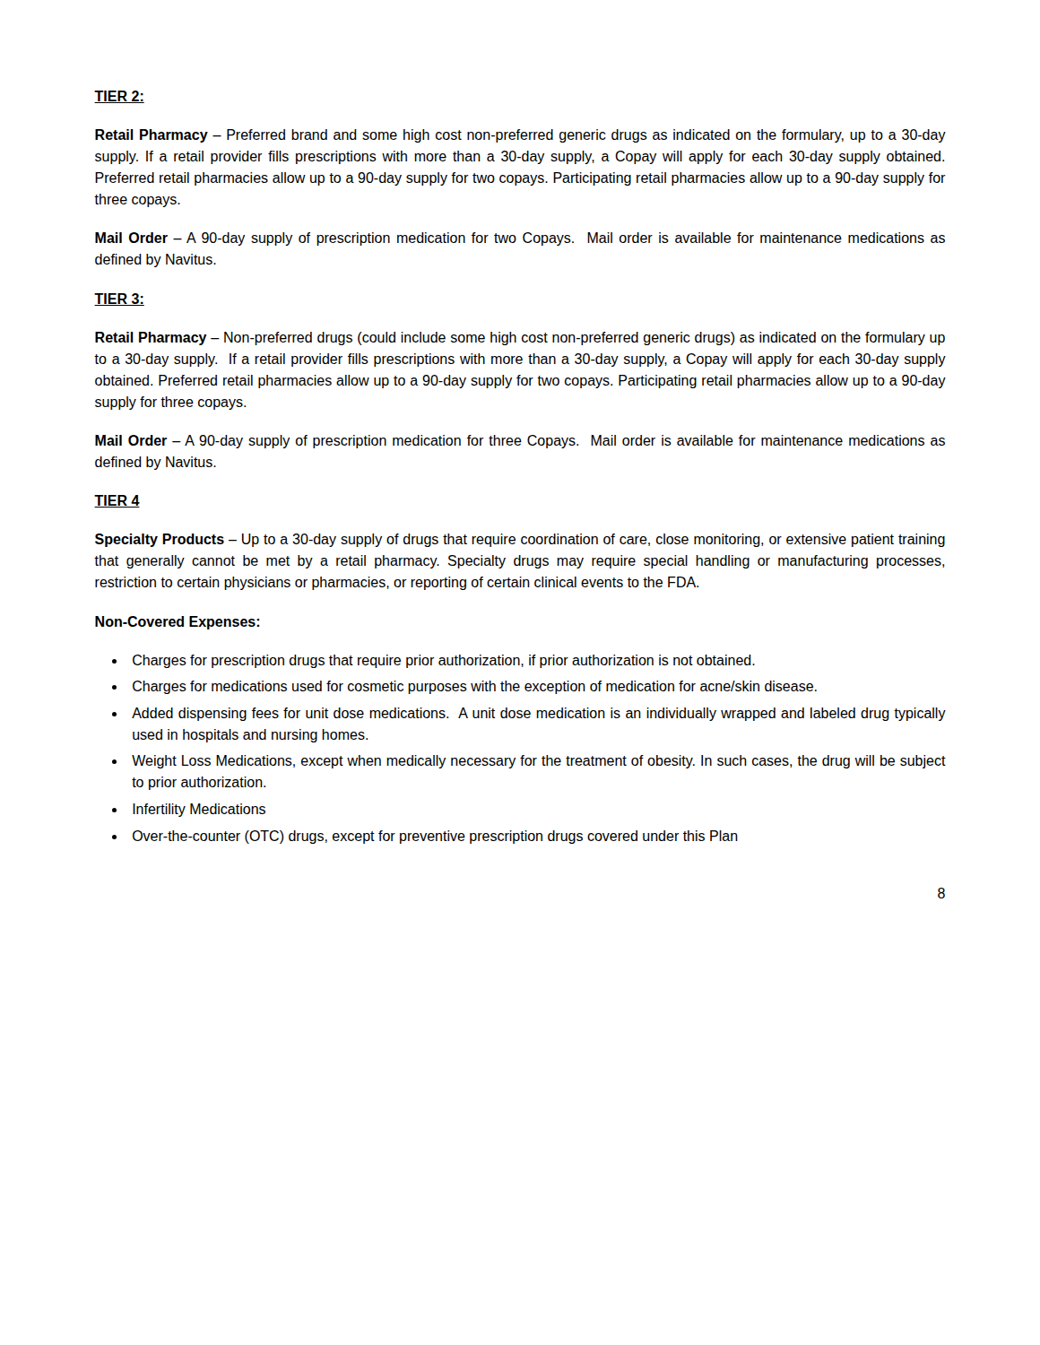TIER 2:
Retail Pharmacy – Preferred brand and some high cost non-preferred generic drugs as indicated on the formulary, up to a 30-day supply. If a retail provider fills prescriptions with more than a 30-day supply, a Copay will apply for each 30-day supply obtained. Preferred retail pharmacies allow up to a 90-day supply for two copays. Participating retail pharmacies allow up to a 90-day supply for three copays.
Mail Order – A 90-day supply of prescription medication for two Copays. Mail order is available for maintenance medications as defined by Navitus.
TIER 3:
Retail Pharmacy – Non-preferred drugs (could include some high cost non-preferred generic drugs) as indicated on the formulary up to a 30-day supply. If a retail provider fills prescriptions with more than a 30-day supply, a Copay will apply for each 30-day supply obtained. Preferred retail pharmacies allow up to a 90-day supply for two copays. Participating retail pharmacies allow up to a 90-day supply for three copays.
Mail Order – A 90-day supply of prescription medication for three Copays. Mail order is available for maintenance medications as defined by Navitus.
TIER 4
Specialty Products – Up to a 30-day supply of drugs that require coordination of care, close monitoring, or extensive patient training that generally cannot be met by a retail pharmacy. Specialty drugs may require special handling or manufacturing processes, restriction to certain physicians or pharmacies, or reporting of certain clinical events to the FDA.
Non-Covered Expenses:
Charges for prescription drugs that require prior authorization, if prior authorization is not obtained.
Charges for medications used for cosmetic purposes with the exception of medication for acne/skin disease.
Added dispensing fees for unit dose medications. A unit dose medication is an individually wrapped and labeled drug typically used in hospitals and nursing homes.
Weight Loss Medications, except when medically necessary for the treatment of obesity. In such cases, the drug will be subject to prior authorization.
Infertility Medications
Over-the-counter (OTC) drugs, except for preventive prescription drugs covered under this Plan
8